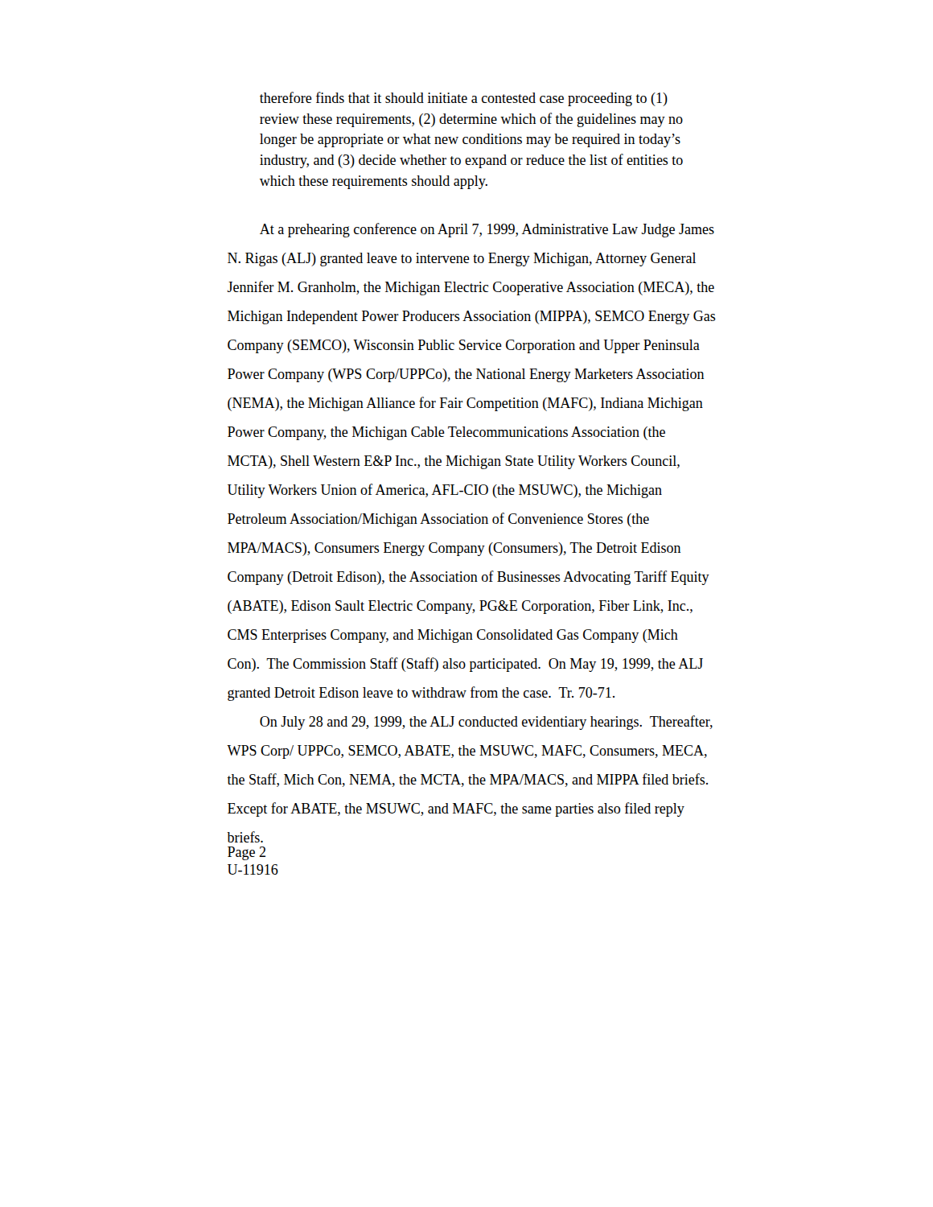therefore finds that it should initiate a contested case proceeding to (1) review these requirements, (2) determine which of the guidelines may no longer be appropriate or what new conditions may be required in today’s industry, and (3) decide whether to expand or reduce the list of entities to which these requirements should apply.
At a prehearing conference on April 7, 1999, Administrative Law Judge James N. Rigas (ALJ) granted leave to intervene to Energy Michigan, Attorney General Jennifer M. Granholm, the Michigan Electric Cooperative Association (MECA), the Michigan Independent Power Producers Association (MIPPA), SEMCO Energy Gas Company (SEMCO), Wisconsin Public Service Corporation and Upper Peninsula Power Company (WPS Corp/UPPCo), the National Energy Marketers Association (NEMA), the Michigan Alliance for Fair Competition (MAFC), Indiana Michigan Power Company, the Michigan Cable Telecommunications Association (the MCTA), Shell Western E&P Inc., the Michigan State Utility Workers Council, Utility Workers Union of America, AFL-CIO (the MSUWC), the Michigan Petroleum Association/Michigan Association of Convenience Stores (the MPA/MACS), Consumers Energy Company (Consumers), The Detroit Edison Company (Detroit Edison), the Association of Businesses Advocating Tariff Equity (ABATE), Edison Sault Electric Company, PG&E Corporation, Fiber Link, Inc., CMS Enterprises Company, and Michigan Consolidated Gas Company (Mich Con). The Commission Staff (Staff) also participated. On May 19, 1999, the ALJ granted Detroit Edison leave to withdraw from the case. Tr. 70-71.
On July 28 and 29, 1999, the ALJ conducted evidentiary hearings. Thereafter, WPS Corp/ UPPCo, SEMCO, ABATE, the MSUWC, MAFC, Consumers, MECA, the Staff, Mich Con, NEMA, the MCTA, the MPA/MACS, and MIPPA filed briefs. Except for ABATE, the MSUWC, and MAFC, the same parties also filed reply briefs.
Page 2
U-11916